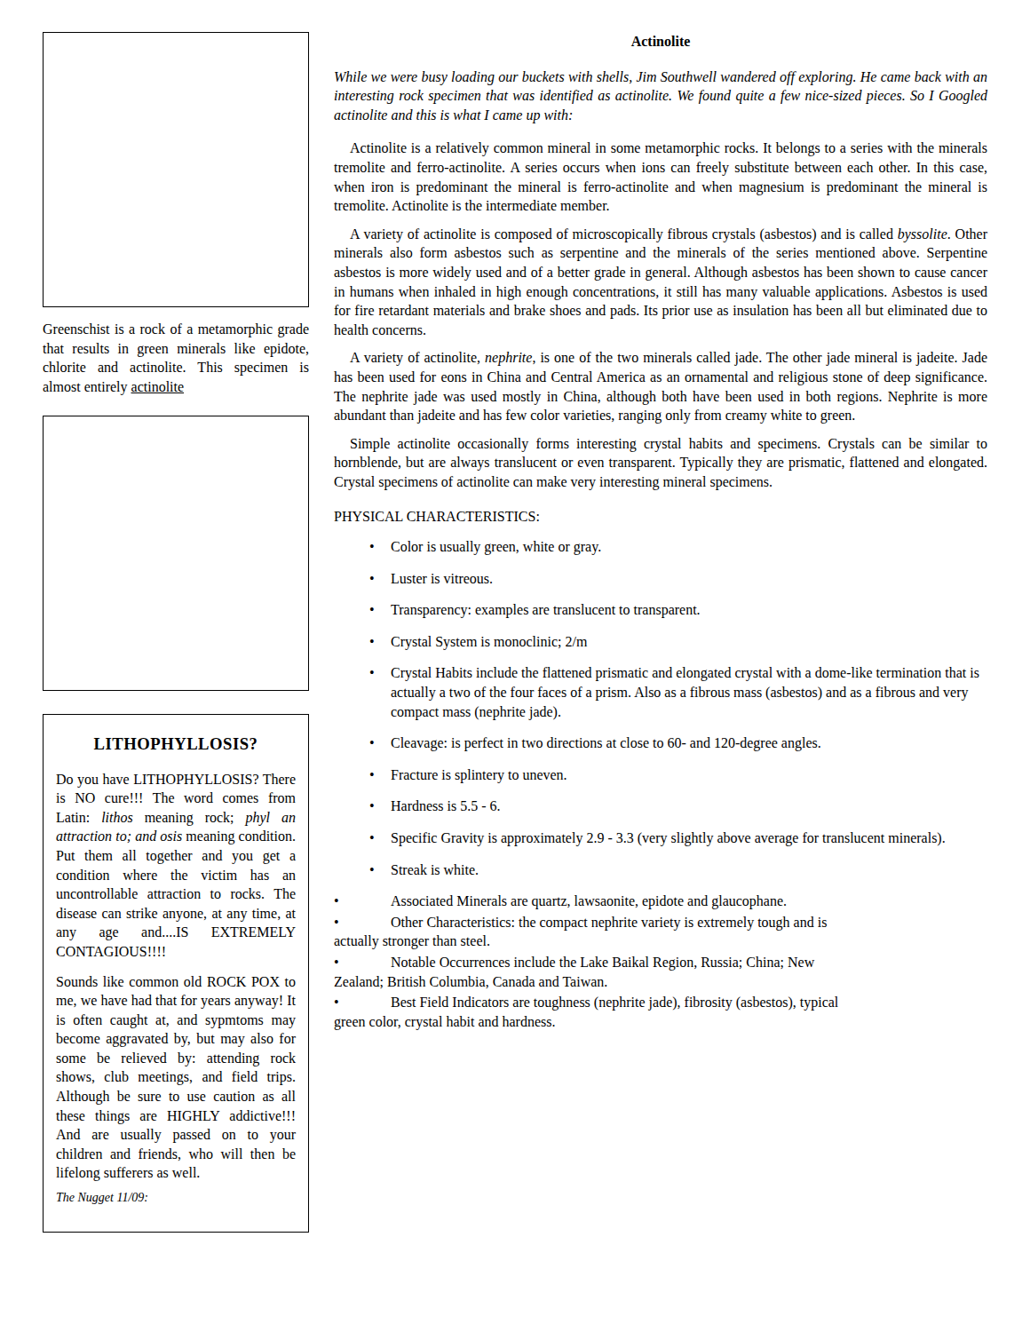Greenschist is a rock of a metamorphic grade that results in green minerals like epidote, chlorite and actinolite. This specimen is almost entirely actinolite
LITHOPHYLLOSIS?
Do you have LITHOPHYLLOSIS? There is NO cure!!! The word comes from Latin: lithos meaning rock; phyl an attraction to; and osis meaning condition. Put them all together and you get a condition where the victim has an uncontrollable attraction to rocks. The disease can strike anyone, at any time, at any age and....IS EXTREMELY CONTAGIOUS!!!!
Sounds like common old ROCK POX to me, we have had that for years anyway! It is often caught at, and sypmtoms may become aggravated by, but may also for some be relieved by: attending rock shows, club meetings, and field trips. Although be sure to use caution as all these things are HIGHLY addictive!!! And are usually passed on to your children and friends, who will then be lifelong sufferers as well.
The Nugget 11/09:
Actinolite
While we were busy loading our buckets with shells, Jim Southwell wandered off exploring. He came back with an interesting rock specimen that was identified as actinolite. We found quite a few nice-sized pieces. So I Googled actinolite and this is what I came up with:
Actinolite is a relatively common mineral in some metamorphic rocks. It belongs to a series with the minerals tremolite and ferro-actinolite. A series occurs when ions can freely substitute between each other. In this case, when iron is predominant the mineral is ferro-actinolite and when magnesium is predominant the mineral is tremolite. Actinolite is the intermediate member.
A variety of actinolite is composed of microscopically fibrous crystals (asbestos) and is called byssolite. Other minerals also form asbestos such as serpentine and the minerals of the series mentioned above. Serpentine asbestos is more widely used and of a better grade in general. Although asbestos has been shown to cause cancer in humans when inhaled in high enough concentrations, it still has many valuable applications. Asbestos is used for fire retardant materials and brake shoes and pads. Its prior use as insulation has been all but eliminated due to health concerns.
A variety of actinolite, nephrite, is one of the two minerals called jade. The other jade mineral is jadeite. Jade has been used for eons in China and Central America as an ornamental and religious stone of deep significance. The nephrite jade was used mostly in China, although both have been used in both regions. Nephrite is more abundant than jadeite and has few color varieties, ranging only from creamy white to green.
Simple actinolite occasionally forms interesting crystal habits and specimens. Crystals can be similar to hornblende, but are always translucent or even transparent. Typically they are prismatic, flattened and elongated. Crystal specimens of actinolite can make very interesting mineral specimens.
PHYSICAL CHARACTERISTICS:
Color is usually green, white or gray.
Luster is vitreous.
Transparency: examples are translucent to transparent.
Crystal System is monoclinic; 2/m
Crystal Habits include the flattened prismatic and elongated crystal with a dome-like termination that is actually a two of the four faces of a prism. Also as a fibrous mass (asbestos) and as a fibrous and very compact mass (nephrite jade).
Cleavage: is perfect in two directions at close to 60- and 120-degree angles.
Fracture is splintery to uneven.
Hardness is 5.5 - 6.
Specific Gravity is approximately 2.9 - 3.3 (very slightly above average for translucent minerals).
Streak is white.
Associated Minerals are quartz, lawsaonite, epidote and glaucophane.
Other Characteristics: the compact nephrite variety is extremely tough and is actually stronger than steel.
Notable Occurrences include the Lake Baikal Region, Russia; China; New Zealand; British Columbia, Canada and Taiwan.
Best Field Indicators are toughness (nephrite jade), fibrosity (asbestos), typical green color, crystal habit and hardness.